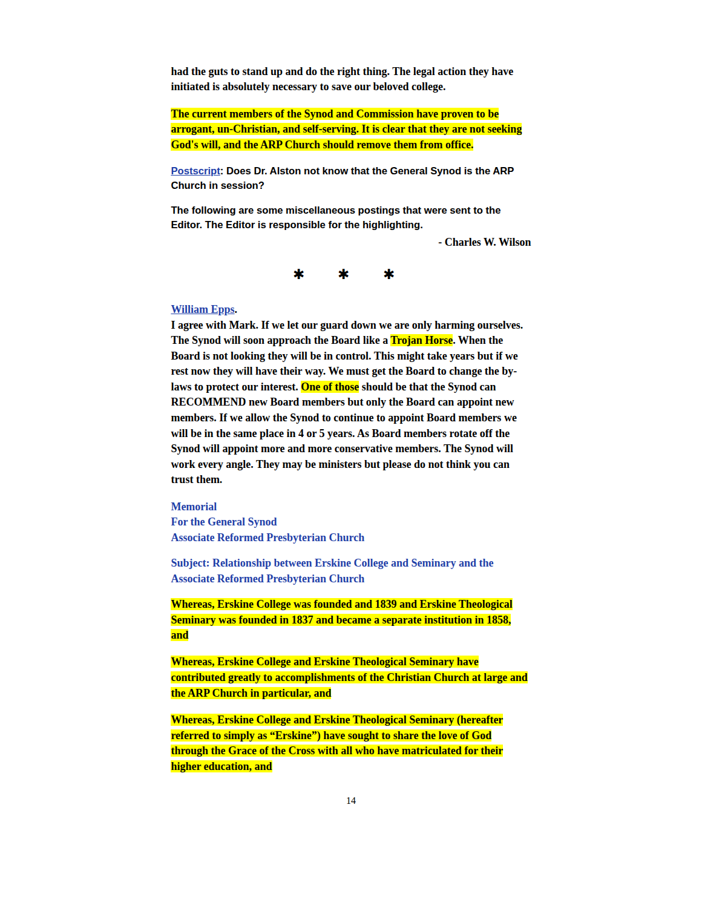had the guts to stand up and do the right thing. The legal action they have initiated is absolutely necessary to save our beloved college.
The current members of the Synod and Commission have proven to be arrogant, un-Christian, and self-serving. It is clear that they are not seeking God's will, and the ARP Church should remove them from office.
Postscript: Does Dr. Alston not know that the General Synod is the ARP Church in session?
The following are some miscellaneous postings that were sent to the Editor. The Editor is responsible for the highlighting.
- Charles W. Wilson
✱ ✱ ✱
William Epps.
I agree with Mark. If we let our guard down we are only harming ourselves. The Synod will soon approach the Board like a Trojan Horse. When the Board is not looking they will be in control. This might take years but if we rest now they will have their way. We must get the Board to change the by-laws to protect our interest. One of those should be that the Synod can RECOMMEND new Board members but only the Board can appoint new members. If we allow the Synod to continue to appoint Board members we will be in the same place in 4 or 5 years. As Board members rotate off the Synod will appoint more and more conservative members. The Synod will work every angle. They may be ministers but please do not think you can trust them.
Memorial
For the General Synod
Associate Reformed Presbyterian Church
Subject: Relationship between Erskine College and Seminary and the
Associate Reformed Presbyterian Church
Whereas, Erskine College was founded and 1839 and Erskine Theological Seminary was founded in 1837 and became a separate institution in 1858, and
Whereas, Erskine College and Erskine Theological Seminary have contributed greatly to accomplishments of the Christian Church at large and the ARP Church in particular, and
Whereas, Erskine College and Erskine Theological Seminary (hereafter referred to simply as “Erskine”) have sought to share the love of God through the Grace of the Cross with all who have matriculated for their higher education, and
14